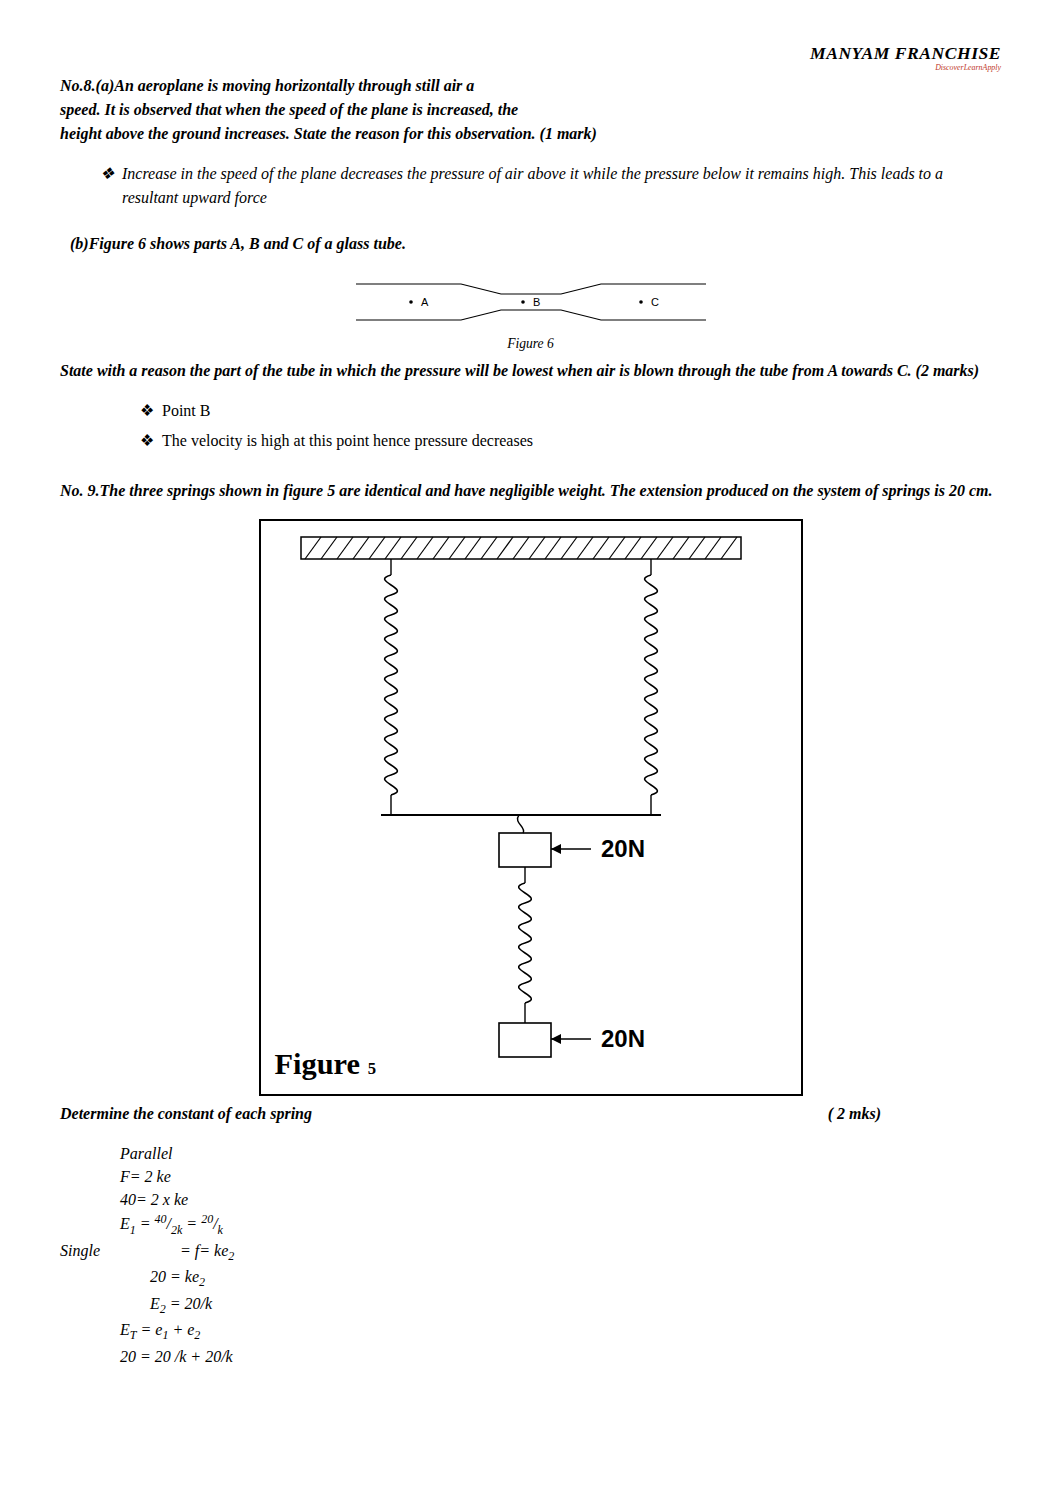MANYAM FRANCHISE DiscoverLearnApply
No.8.(a)An aeroplane is moving horizontally through still air a
speed. It is observed that when the speed of the plane is increased, the
height above the ground increases. State the reason for this observation. (1 mark)
Increase in the speed of the plane decreases the pressure of air above it while the pressure below it remains high. This leads to a resultant upward force
(b)Figure 6 shows parts A, B and C of a glass tube.
A B C
Figure 6
State with a reason the part of the tube in which the pressure will be lowest when air is blown through the tube from A towards C. (2 marks)
Point B
The velocity is high at this point hence pressure decreases
No. 9.The three springs shown in figure 5 are identical and have negligible weight. The extension produced on the system of springs is 20 cm.
20N 20N
Figure 5
Determine the constant of each spring ( 2 mks)
Parallel
F= 2 ke
40= 2 x ke
E1 = 40/2k = 20/k
Single= f= ke2
20 = ke2
E2 = 20/k
ET = e1 + e2
20 = 20 /k + 20/k